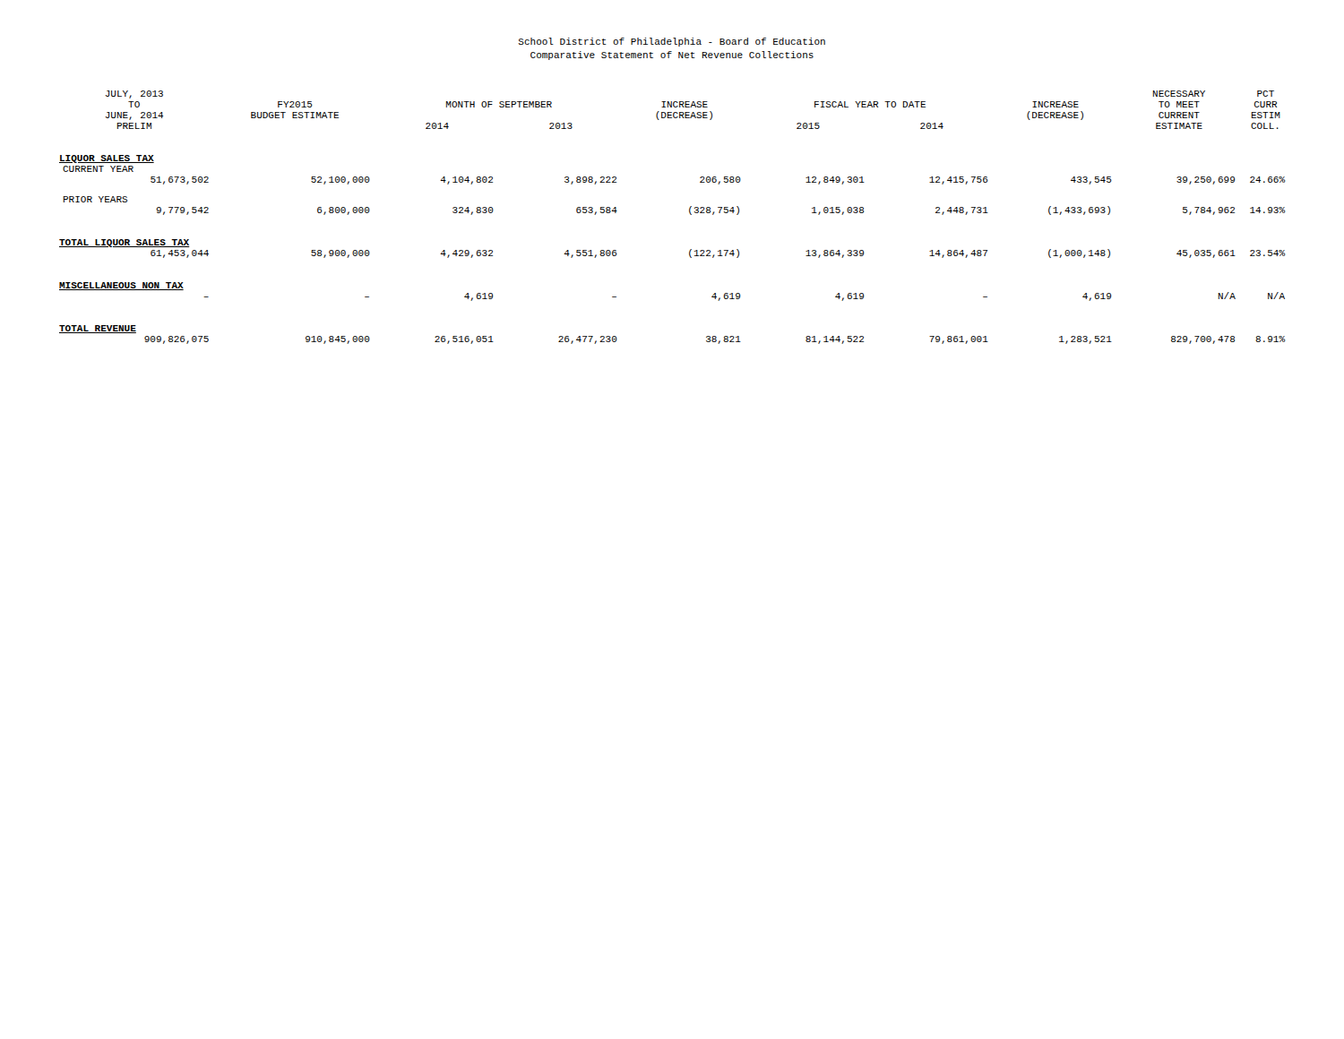School District of Philadelphia - Board of Education
Comparative Statement of Net Revenue Collections
| JULY, 2013 TO | FY2015 | MONTH OF SEPTEMBER | INCREASE | FISCAL YEAR TO DATE | INCREASE | NECESSARY TO MEET | PCT CURR |
| --- | --- | --- | --- | --- | --- | --- | --- |
| JUNE, 2014 | BUDGET ESTIMATE | | | (DECREASE) | | | (DECREASE) | CURRENT | ESTIM |
| PRELIM | | 2014 | 2013 | | 2015 | 2014 | | ESTIMATE | COLL. |
| LIQUOR SALES TAX |
| CURRENT YEAR |
| 51,673,502 | 52,100,000 | 4,104,802 | 3,898,222 | 206,580 | 12,849,301 | 12,415,756 | 433,545 | 39,250,699 | 24.66% |
| PRIOR YEARS |
| 9,779,542 | 6,800,000 | 324,830 | 653,584 | (328,754) | 1,015,038 | 2,448,731 | (1,433,693) | 5,784,962 | 14.93% |
| TOTAL LIQUOR SALES TAX |
| 61,453,044 | 58,900,000 | 4,429,632 | 4,551,806 | (122,174) | 13,864,339 | 14,864,487 | (1,000,148) | 45,035,661 | 23.54% |
| MISCELLANEOUS NON TAX |
| – | – | 4,619 | – | 4,619 | 4,619 | – | 4,619 | N/A | N/A |
| TOTAL REVENUE |
| 909,826,075 | 910,845,000 | 26,516,051 | 26,477,230 | 38,821 | 81,144,522 | 79,861,001 | 1,283,521 | 829,700,478 | 8.91% |